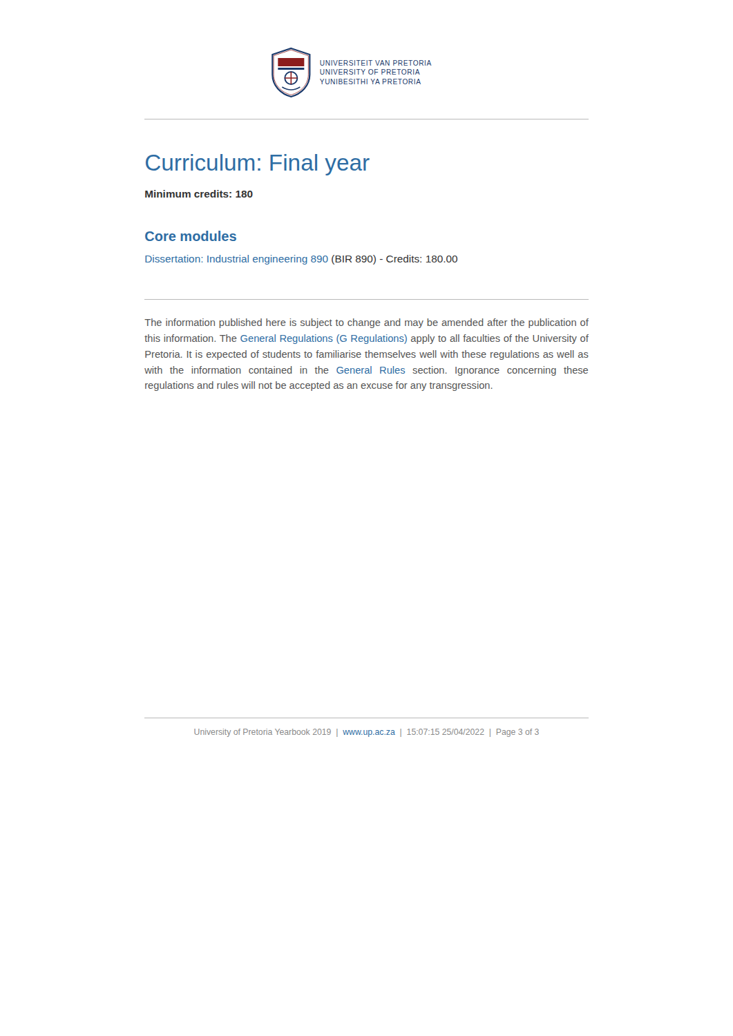Universiteit van Pretoria
University of Pretoria
Yunibesithi ya Pretoria
Curriculum: Final year
Minimum credits: 180
Core modules
Dissertation: Industrial engineering 890 (BIR 890) - Credits: 180.00
The information published here is subject to change and may be amended after the publication of this information. The General Regulations (G Regulations) apply to all faculties of the University of Pretoria. It is expected of students to familiarise themselves well with these regulations as well as with the information contained in the General Rules section. Ignorance concerning these regulations and rules will not be accepted as an excuse for any transgression.
University of Pretoria Yearbook 2019 | www.up.ac.za | 15:07:15 25/04/2022 | Page 3 of 3